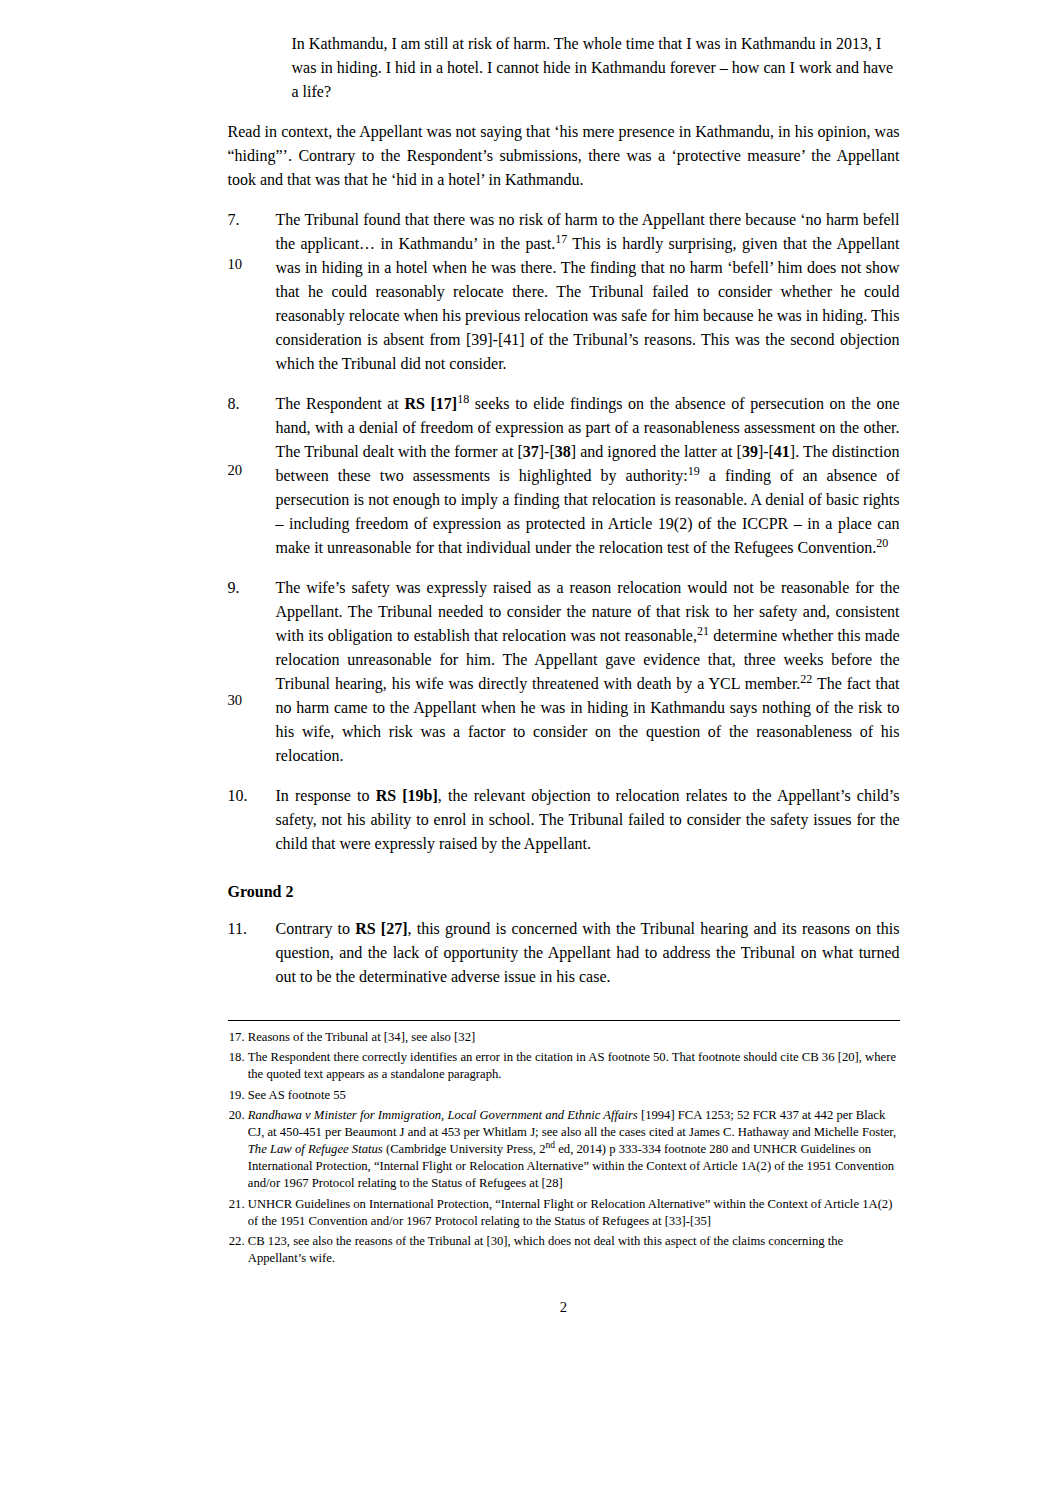In Kathmandu, I am still at risk of harm. The whole time that I was in Kathmandu in 2013, I was in hiding. I hid in a hotel. I cannot hide in Kathmandu forever – how can I work and have a life?
Read in context, the Appellant was not saying that ‘his mere presence in Kathmandu, in his opinion, was “hiding”’. Contrary to the Respondent’s submissions, there was a ‘protective measure’ the Appellant took and that was that he ‘hid in a hotel’ in Kathmandu.
7. 10 The Tribunal found that there was no risk of harm to the Appellant there because ‘no harm befell the applicant… in Kathmandu’ in the past.17 This is hardly surprising, given that the Appellant was in hiding in a hotel when he was there. The finding that no harm ‘befell’ him does not show that he could reasonably relocate there. The Tribunal failed to consider whether he could reasonably relocate when his previous relocation was safe for him because he was in hiding. This consideration is absent from [39]-[41] of the Tribunal’s reasons. This was the second objection which the Tribunal did not consider.
8. The Respondent at RS [17]18 seeks to elide findings on the absence of persecution on the one hand, with a denial of freedom of expression as part of a reasonableness assessment on the other. The Tribunal dealt with the former at [37]-[38] and ignored the latter at [39]-[41]. The distinction between these two assessments is highlighted by authority:19 a finding of an absence of persecution is not enough to imply a finding that relocation is reasonable. A denial of basic rights – including freedom of expression as protected in Article 19(2) of the ICCPR – in a place can make it unreasonable for that individual under the relocation test of the Refugees Convention.20 20
9. The wife’s safety was expressly raised as a reason relocation would not be reasonable for the Appellant. The Tribunal needed to consider the nature of that risk to her safety and, consistent with its obligation to establish that relocation was not reasonable,21 determine whether this made relocation unreasonable for him. The Appellant gave evidence that, three weeks before the Tribunal hearing, his wife was directly threatened with death by a YCL member.22 The fact that no harm came to the Appellant when he was in hiding in Kathmandu says nothing of the risk to his wife, which risk was a factor to consider on the question of the reasonableness of his relocation. 30
10. In response to RS [19b], the relevant objection to relocation relates to the Appellant’s child’s safety, not his ability to enrol in school. The Tribunal failed to consider the safety issues for the child that were expressly raised by the Appellant.
Ground 2
11. Contrary to RS [27], this ground is concerned with the Tribunal hearing and its reasons on this question, and the lack of opportunity the Appellant had to address the Tribunal on what turned out to be the determinative adverse issue in his case.
Reasons of the Tribunal at [34], see also [32]
The Respondent there correctly identifies an error in the citation in AS footnote 50. That footnote should cite CB 36 [20], where the quoted text appears as a standalone paragraph.
See AS footnote 55
Randhawa v Minister for Immigration, Local Government and Ethnic Affairs [1994] FCA 1253; 52 FCR 437 at 442 per Black CJ, at 450-451 per Beaumont J and at 453 per Whitlam J; see also all the cases cited at James C. Hathaway and Michelle Foster, The Law of Refugee Status (Cambridge University Press, 2nd ed, 2014) p 333-334 footnote 280 and UNHCR Guidelines on International Protection, “Internal Flight or Relocation Alternative” within the Context of Article 1A(2) of the 1951 Convention and/or 1967 Protocol relating to the Status of Refugees at [28]
UNHCR Guidelines on International Protection, “Internal Flight or Relocation Alternative” within the Context of Article 1A(2) of the 1951 Convention and/or 1967 Protocol relating to the Status of Refugees at [33]-[35]
CB 123, see also the reasons of the Tribunal at [30], which does not deal with this aspect of the claims concerning the Appellant’s wife.
2